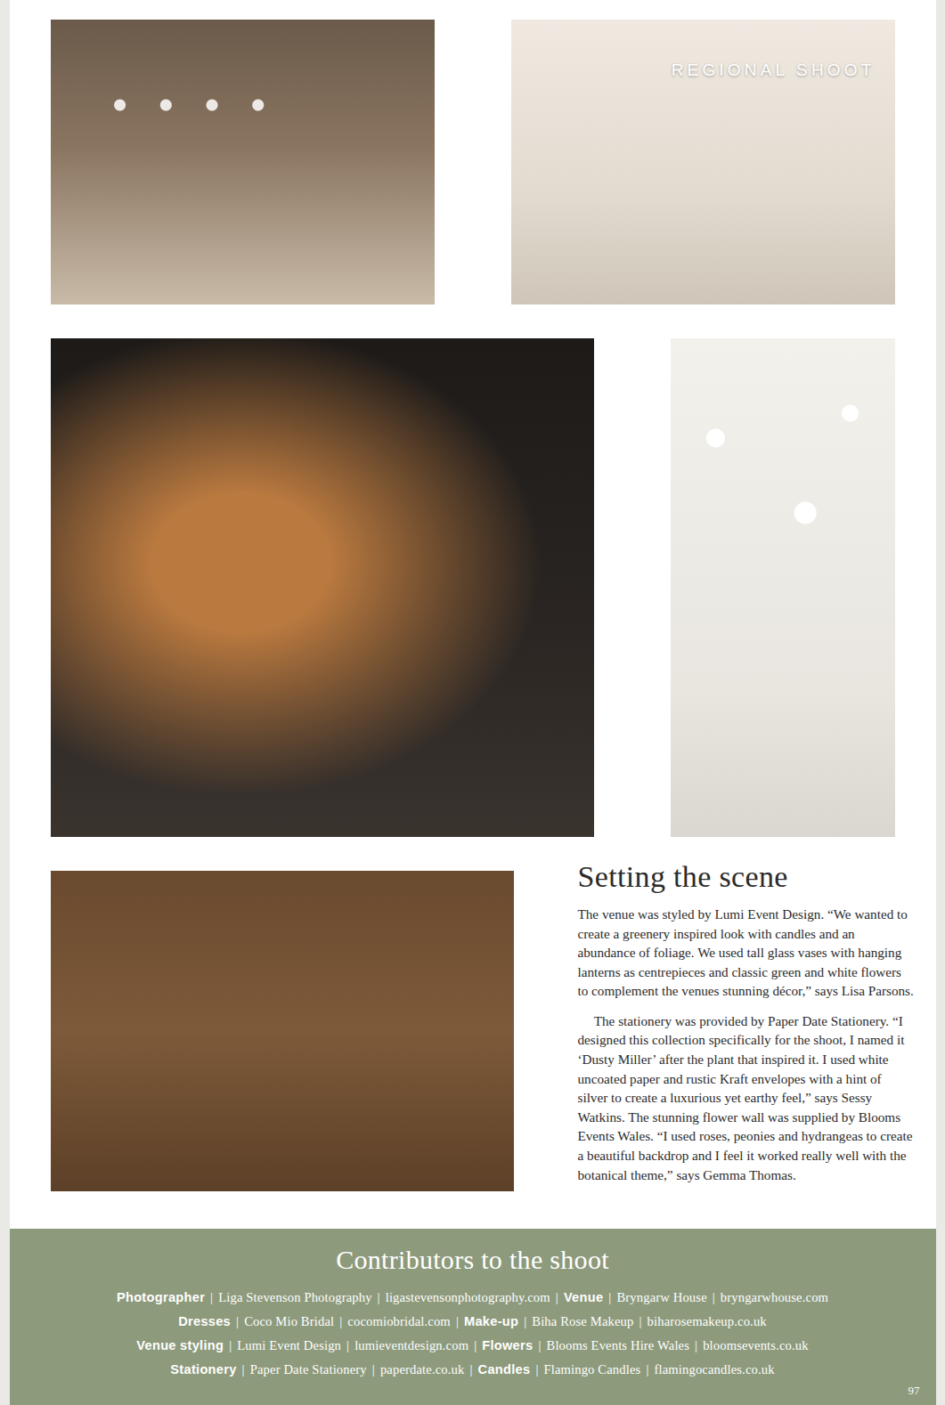REGIONAL SHOOT
Setting the scene
The venue was styled by Lumi Event Design. “We wanted to create a greenery inspired look with candles and an abundance of foliage. We used tall glass vases with hanging lanterns as centrepieces and classic green and white flowers to complement the venues stunning décor,” says Lisa Parsons.
The stationery was provided by Paper Date Stationery. “I designed this collection specifically for the shoot, I named it ‘Dusty Miller’ after the plant that inspired it. I used white uncoated paper and rustic Kraft envelopes with a hint of silver to create a luxurious yet earthy feel,” says Sessy Watkins. The stunning flower wall was supplied by Blooms Events Wales. “I used roses, peonies and hydrangeas to create a beautiful backdrop and I feel it worked really well with the botanical theme,” says Gemma Thomas.
Contributors to the shoot
Photographer|Liga Stevenson Photography|ligastevensonphotography.com|Venue|Bryngarw House|bryngarwhouse.com
Dresses|Coco Mio Bridal|cocomiobridal.com|Make-up|Biha Rose Makeup|biharosemakeup.co.uk
Venue styling|Lumi Event Design|lumieventdesign.com|Flowers|Blooms Events Hire Wales|bloomsevents.co.uk
Stationery|Paper Date Stationery|paperdate.co.uk|Candles|Flamingo Candles|flamingocandles.co.uk
97